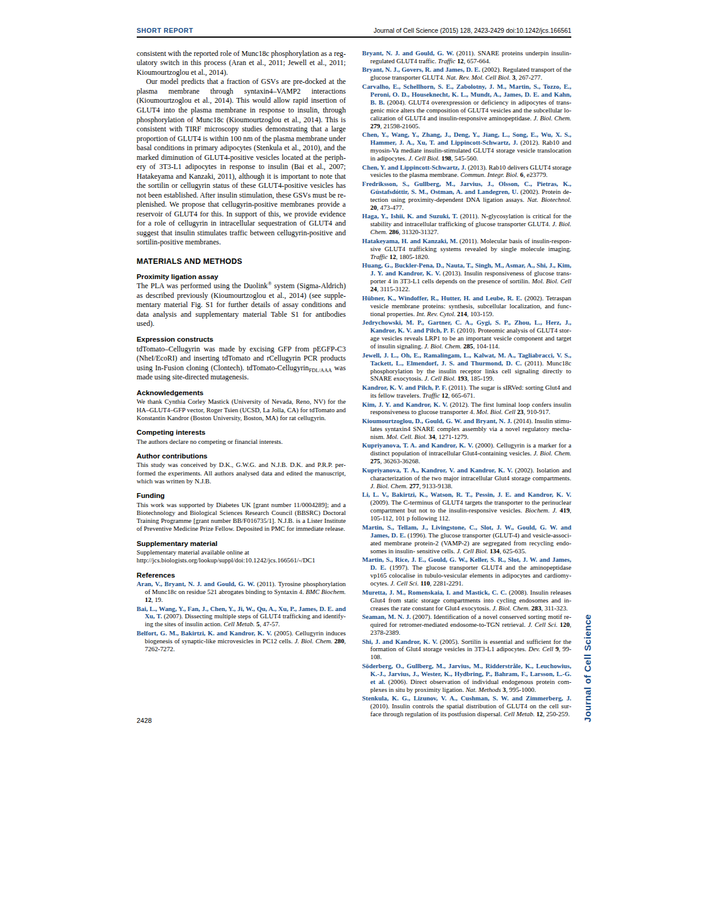SHORT REPORT
Journal of Cell Science (2015) 128, 2423-2429 doi:10.1242/jcs.166561
consistent with the reported role of Munc18c phosphorylation as a regulatory switch in this process (Aran et al., 2011; Jewell et al., 2011; Kioumourtzoglou et al., 2014).
Our model predicts that a fraction of GSVs are pre-docked at the plasma membrane through syntaxin4–VAMP2 interactions (Kioumourtzoglou et al., 2014). This would allow rapid insertion of GLUT4 into the plasma membrane in response to insulin, through phosphorylation of Munc18c (Kioumourtzoglou et al., 2014). This is consistent with TIRF microscopy studies demonstrating that a large proportion of GLUT4 is within 100 nm of the plasma membrane under basal conditions in primary adipocytes (Stenkula et al., 2010), and the marked diminution of GLUT4-positive vesicles located at the periphery of 3T3-L1 adipocytes in response to insulin (Bai et al., 2007; Hatakeyama and Kanzaki, 2011), although it is important to note that the sortilin or cellugyrin status of these GLUT4-positive vesicles has not been established. After insulin stimulation, these GSVs must be replenished. We propose that cellugyrin-positive membranes provide a reservoir of GLUT4 for this. In support of this, we provide evidence for a role of cellugyrin in intracellular sequestration of GLUT4 and suggest that insulin stimulates traffic between cellugyrin-positive and sortilin-positive membranes.
MATERIALS AND METHODS
Proximity ligation assay
The PLA was performed using the Duolink® system (Sigma-Aldrich) as described previously (Kioumourtzoglou et al., 2014) (see supplementary material Fig. S1 for further details of assay conditions and data analysis and supplementary material Table S1 for antibodies used).
Expression constructs
tdTomato–Cellugyrin was made by excising GFP from pEGFP-C3 (NheI/EcoRI) and inserting tdTomato and rCellugyrin PCR products using In-Fusion cloning (Clontech). tdTomato-CellugyrinFDL/AAA was made using site-directed mutagenesis.
Acknowledgements
We thank Cynthia Corley Mastick (University of Nevada, Reno, NV) for the HA–GLUT4–GFP vector, Roger Tsien (UCSD, La Jolla, CA) for tdTomato and Konstantin Kandror (Boston University, Boston, MA) for rat cellugyrin.
Competing interests
The authors declare no competing or financial interests.
Author contributions
This study was conceived by D.K., G.W.G. and N.J.B. D.K. and P.R.P. performed the experiments. All authors analysed data and edited the manuscript, which was written by N.J.B.
Funding
This work was supported by Diabetes UK [grant number 11/0004289]; and a Biotechnology and Biological Sciences Research Council (BBSRC) Doctoral Training Programme [grant number BB/F016735/1]. N.J.B. is a Lister Institute of Preventive Medicine Prize Fellow. Deposited in PMC for immediate release.
Supplementary material
Supplementary material available online at
http://jcs.biologists.org/lookup/suppl/doi:10.1242/jcs.166561/-/DC1
References
Aran, V., Bryant, N. J. and Gould, G. W. (2011). Tyrosine phosphorylation of Munc18c on residue 521 abrogates binding to Syntaxin 4. BMC Biochem. 12, 19.
Bai, L., Wang, Y., Fan, J., Chen, Y., Ji, W., Qu, A., Xu, P., James, D. E. and Xu, T. (2007). Dissecting multiple steps of GLUT4 trafficking and identifying the sites of insulin action. Cell Metab. 5, 47-57.
Belfort, G. M., Bakirtzi, K. and Kandror, K. V. (2005). Cellugyrin induces biogenesis of synaptic-like microvesicles in PC12 cells. J. Biol. Chem. 280, 7262-7272.
Bryant, N. J. and Gould, G. W. (2011). SNARE proteins underpin insulin-regulated GLUT4 traffic. Traffic 12, 657-664.
Bryant, N. J., Govers, R. and James, D. E. (2002). Regulated transport of the glucose transporter GLUT4. Nat. Rev. Mol. Cell Biol. 3, 267-277.
Carvalho, E., Schellhorn, S. E., Zabolotny, J. M., Martin, S., Tozzo, E., Peroni, O. D., Houseknecht, K. L., Mundt, A., James, D. E. and Kahn, B. B. (2004). GLUT4 overexpression or deficiency in adipocytes of transgenic mice alters the composition of GLUT4 vesicles and the subcellular localization of GLUT4 and insulin-responsive aminopeptidase. J. Biol. Chem. 279, 21598-21605.
Chen, Y., Wang, Y., Zhang, J., Deng, Y., Jiang, L., Song, E., Wu, X. S., Hammer, J. A., Xu, T. and Lippincott-Schwartz, J. (2012). Rab10 and myosin-Va mediate insulin-stimulated GLUT4 storage vesicle translocation in adipocytes. J. Cell Biol. 198, 545-560.
Chen, Y. and Lippincott-Schwartz, J. (2013). Rab10 delivers GLUT4 storage vesicles to the plasma membrane. Commun. Integr. Biol. 6, e23779.
Fredriksson, S., Gullberg, M., Jarvius, J., Olsson, C., Pietras, K., Gústafsdóttir, S. M., Ostman, A. and Landegren, U. (2002). Protein detection using proximity-dependent DNA ligation assays. Nat. Biotechnol. 20, 473-477.
Haga, Y., Ishii, K. and Suzuki, T. (2011). N-glycosylation is critical for the stability and intracellular trafficking of glucose transporter GLUT4. J. Biol. Chem. 286, 31320-31327.
Hatakeyama, H. and Kanzaki, M. (2011). Molecular basis of insulin-responsive GLUT4 trafficking systems revealed by single molecule imaging. Traffic 12, 1805-1820.
Huang, G., Buckler-Pena, D., Nauta, T., Singh, M., Asmar, A., Shi, J., Kim, J. Y. and Kandror, K. V. (2013). Insulin responsiveness of glucose transporter 4 in 3T3-L1 cells depends on the presence of sortilin. Mol. Biol. Cell 24, 3115-3122.
Hübner, K., Windoffer, R., Hutter, H. and Leube, R. E. (2002). Tetraspan vesicle membrane proteins: synthesis, subcellular localization, and functional properties. Int. Rev. Cytol. 214, 103-159.
Jedrychowski, M. P., Gartner, C. A., Gygi, S. P., Zhou, L., Herz, J., Kandror, K. V. and Pilch, P. F. (2010). Proteomic analysis of GLUT4 storage vesicles reveals LRP1 to be an important vesicle component and target of insulin signaling. J. Biol. Chem. 285, 104-114.
Jewell, J. L., Oh, E., Ramalingam, L., Kalwat, M. A., Tagliabracci, V. S., Tackett, L., Elmendorf, J. S. and Thurmond, D. C. (2011). Munc18c phosphorylation by the insulin receptor links cell signaling directly to SNARE exocytosis. J. Cell Biol. 193, 185-199.
Kandror, K. V. and Pilch, P. F. (2011). The sugar is sIRVed: sorting Glut4 and its fellow travelers. Traffic 12, 665-671.
Kim, J. Y. and Kandror, K. V. (2012). The first luminal loop confers insulin responsiveness to glucose transporter 4. Mol. Biol. Cell 23, 910-917.
Kioumourtzoglou, D., Gould, G. W. and Bryant, N. J. (2014). Insulin stimulates syntaxin4 SNARE complex assembly via a novel regulatory mechanism. Mol. Cell. Biol. 34, 1271-1279.
Kupriyanova, T. A. and Kandror, K. V. (2000). Cellugyrin is a marker for a distinct population of intracellular Glut4-containing vesicles. J. Biol. Chem. 275, 36263-36268.
Kupriyanova, T. A., Kandror, V. and Kandror, K. V. (2002). Isolation and characterization of the two major intracellular Glut4 storage compartments. J. Biol. Chem. 277, 9133-9138.
Li, L. V., Bakirtzi, K., Watson, R. T., Pessin, J. E. and Kandror, K. V. (2009). The C-terminus of GLUT4 targets the transporter to the perinuclear compartment but not to the insulin-responsive vesicles. Biochem. J. 419, 105-112, 101 p following 112.
Martin, S., Tellam, J., Livingstone, C., Slot, J. W., Gould, G. W. and James, D. E. (1996). The glucose transporter (GLUT-4) and vesicle-associated membrane protein-2 (VAMP-2) are segregated from recycling endosomes in insulin- sensitive cells. J. Cell Biol. 134, 625-635.
Martin, S., Rice, J. E., Gould, G. W., Keller, S. R., Slot, J. W. and James, D. E. (1997). The glucose transporter GLUT4 and the aminopeptidase vp165 colocalise in tubulo-vesicular elements in adipocytes and cardiomyocytes. J. Cell Sci. 110, 2281-2291.
Muretta, J. M., Romenskaia, I. and Mastick, C. C. (2008). Insulin releases Glut4 from static storage compartments into cycling endosomes and increases the rate constant for Glut4 exocytosis. J. Biol. Chem. 283, 311-323.
Seaman, M. N. J. (2007). Identification of a novel conserved sorting motif required for retromer-mediated endosome-to-TGN retrieval. J. Cell Sci. 120, 2378-2389.
Shi, J. and Kandror, K. V. (2005). Sortilin is essential and sufficient for the formation of Glut4 storage vesicles in 3T3-L1 adipocytes. Dev. Cell 9, 99-108.
Söderberg, O., Gullberg, M., Jarvius, M., Ridderstråle, K., Leuchowius, K.-J., Jarvius, J., Wester, K., Hydbring, P., Bahram, F., Larsson, L.-G. et al. (2006). Direct observation of individual endogenous protein complexes in situ by proximity ligation. Nat. Methods 3, 995-1000.
Stenkula, K. G., Lizunov, V. A., Cushman, S. W. and Zimmerberg, J. (2010). Insulin controls the spatial distribution of GLUT4 on the cell surface through regulation of its postfusion dispersal. Cell Metab. 12, 250-259.
2428
Journal of Cell Science